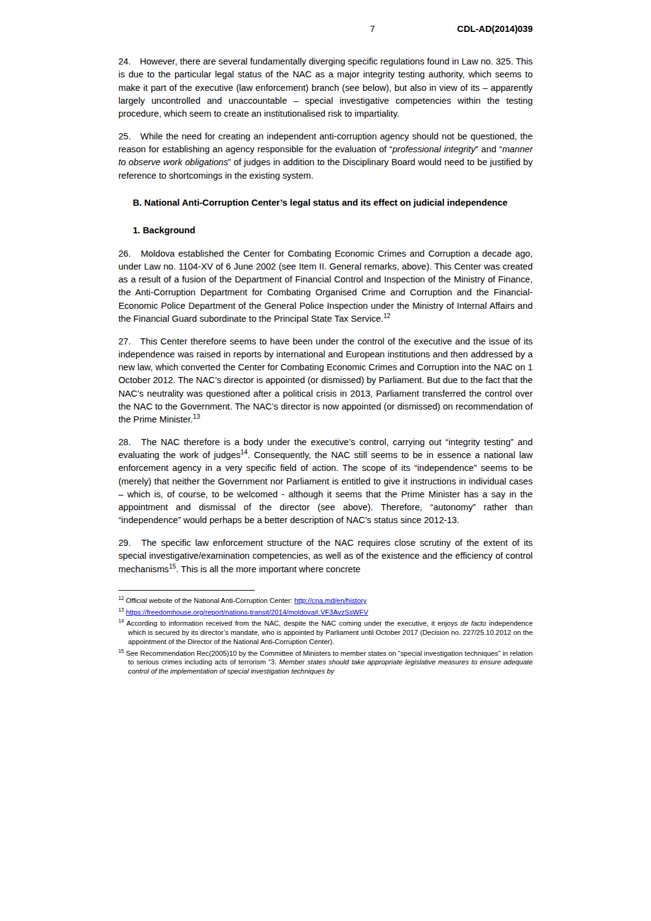7 CDL-AD(2014)039
24. However, there are several fundamentally diverging specific regulations found in Law no. 325. This is due to the particular legal status of the NAC as a major integrity testing authority, which seems to make it part of the executive (law enforcement) branch (see below), but also in view of its – apparently largely uncontrolled and unaccountable – special investigative competencies within the testing procedure, which seem to create an institutionalised risk to impartiality.
25. While the need for creating an independent anti-corruption agency should not be questioned, the reason for establishing an agency responsible for the evaluation of “professional integrity” and “manner to observe work obligations” of judges in addition to the Disciplinary Board would need to be justified by reference to shortcomings in the existing system.
B. National Anti-Corruption Center’s legal status and its effect on judicial independence
1. Background
26. Moldova established the Center for Combating Economic Crimes and Corruption a decade ago, under Law no. 1104-XV of 6 June 2002 (see Item II. General remarks, above). This Center was created as a result of a fusion of the Department of Financial Control and Inspection of the Ministry of Finance, the Anti-Corruption Department for Combating Organised Crime and Corruption and the Financial-Economic Police Department of the General Police Inspection under the Ministry of Internal Affairs and the Financial Guard subordinate to the Principal State Tax Service.12
27. This Center therefore seems to have been under the control of the executive and the issue of its independence was raised in reports by international and European institutions and then addressed by a new law, which converted the Center for Combating Economic Crimes and Corruption into the NAC on 1 October 2012. The NAC’s director is appointed (or dismissed) by Parliament. But due to the fact that the NAC’s neutrality was questioned after a political crisis in 2013, Parliament transferred the control over the NAC to the Government. The NAC’s director is now appointed (or dismissed) on recommendation of the Prime Minister.13
28. The NAC therefore is a body under the executive’s control, carrying out “integrity testing” and evaluating the work of judges14. Consequently, the NAC still seems to be in essence a national law enforcement agency in a very specific field of action. The scope of its “independence” seems to be (merely) that neither the Government nor Parliament is entitled to give it instructions in individual cases – which is, of course, to be welcomed - although it seems that the Prime Minister has a say in the appointment and dismissal of the director (see above). Therefore, “autonomy” rather than “independence” would perhaps be a better description of NAC’s status since 2012-13.
29. The specific law enforcement structure of the NAC requires close scrutiny of the extent of its special investigative/examination competencies, as well as of the existence and the efficiency of control mechanisms15. This is all the more important where concrete
12 Official website of the National Anti-Corruption Center: http://cna.md/en/history
13 https://freedomhouse.org/report/nations-transit/2014/moldova#.VF3AvzSsWFV
14 According to information received from the NAC, despite the NAC coming under the executive, it enjoys de facto independence which is secured by its director’s mandate, who is appointed by Parliament until October 2017 (Decision no. 227/25.10.2012 on the appointment of the Director of the National Anti-Corruption Center).
15 See Recommendation Rec(2005)10 by the Committee of Ministers to member states on “special investigation techniques” in relation to serious crimes including acts of terrorism “3. Member states should take appropriate legislative measures to ensure adequate control of the implementation of special investigation techniques by